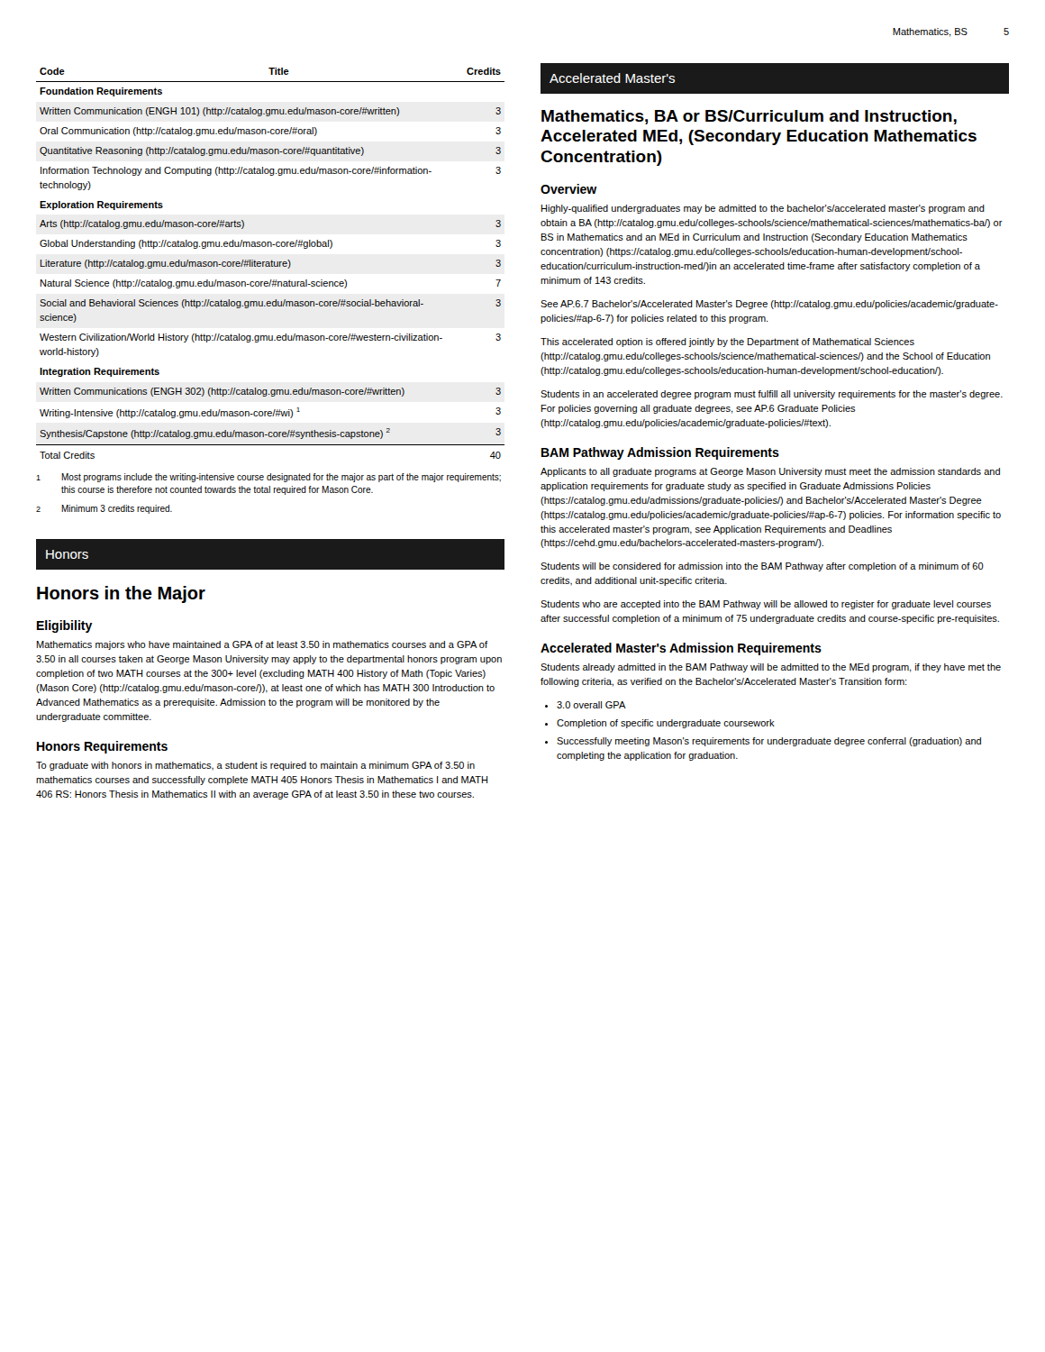Mathematics, BS 5
| Code | Title | Credits |
| --- | --- | --- |
| Foundation Requirements |
| Written Communication (ENGH 101) (http://catalog.gmu.edu/mason-core/#written) | 3 |
| Oral Communication (http://catalog.gmu.edu/mason-core/#oral) | 3 |
| Quantitative Reasoning (http://catalog.gmu.edu/mason-core/#quantitative) | 3 |
| Information Technology and Computing (http://catalog.gmu.edu/mason-core/#information-technology) | 3 |
| Exploration Requirements |
| Arts (http://catalog.gmu.edu/mason-core/#arts) | 3 |
| Global Understanding (http://catalog.gmu.edu/mason-core/#global) | 3 |
| Literature (http://catalog.gmu.edu/mason-core/#literature) | 3 |
| Natural Science (http://catalog.gmu.edu/mason-core/#natural-science) | 7 |
| Social and Behavioral Sciences (http://catalog.gmu.edu/mason-core/#social-behavioral-science) | 3 |
| Western Civilization/World History (http://catalog.gmu.edu/mason-core/#western-civilization-world-history) | 3 |
| Integration Requirements |
| Written Communications (ENGH 302) (http://catalog.gmu.edu/mason-core/#written) | 3 |
| Writing-Intensive (http://catalog.gmu.edu/mason-core/#wi) 1 | 3 |
| Synthesis/Capstone (http://catalog.gmu.edu/mason-core/#synthesis-capstone) 2 | 3 |
| Total Credits | 40 |
1
Most programs include the writing-intensive course designated for the major as part of the major requirements; this course is therefore not counted towards the total required for Mason Core.
2
Minimum 3 credits required.
Honors
Honors in the Major
Eligibility
Mathematics majors who have maintained a GPA of at least 3.50 in mathematics courses and a GPA of 3.50 in all courses taken at George Mason University may apply to the departmental honors program upon completion of two MATH courses at the 300+ level (excluding MATH 400 History of Math (Topic Varies) (Mason Core) (http://catalog.gmu.edu/mason-core/)), at least one of which has MATH 300 Introduction to Advanced Mathematics as a prerequisite. Admission to the program will be monitored by the undergraduate committee.
Honors Requirements
To graduate with honors in mathematics, a student is required to maintain a minimum GPA of 3.50 in mathematics courses and successfully complete MATH 405 Honors Thesis in Mathematics I and MATH 406 RS: Honors Thesis in Mathematics II with an average GPA of at least 3.50 in these two courses.
Accelerated Master's
Mathematics, BA or BS/Curriculum and Instruction, Accelerated MEd, (Secondary Education Mathematics Concentration)
Overview
Highly-qualified undergraduates may be admitted to the bachelor's/accelerated master's program and obtain a BA (http://catalog.gmu.edu/colleges-schools/science/mathematical-sciences/mathematics-ba/) or BS in Mathematics and an MEd in Curriculum and Instruction (Secondary Education Mathematics concentration) (https://catalog.gmu.edu/colleges-schools/education-human-development/school-education/curriculum-instruction-med/) in an accelerated time-frame after satisfactory completion of a minimum of 143 credits.
See AP.6.7 Bachelor's/Accelerated Master's Degree (http://catalog.gmu.edu/policies/academic/graduate-policies/#ap-6-7) for policies related to this program.
This accelerated option is offered jointly by the Department of Mathematical Sciences (http://catalog.gmu.edu/colleges-schools/science/mathematical-sciences/) and the School of Education (http://catalog.gmu.edu/colleges-schools/education-human-development/school-education/).
Students in an accelerated degree program must fulfill all university requirements for the master's degree. For policies governing all graduate degrees, see AP.6 Graduate Policies (http://catalog.gmu.edu/policies/academic/graduate-policies/#text).
BAM Pathway Admission Requirements
Applicants to all graduate programs at George Mason University must meet the admission standards and application requirements for graduate study as specified in Graduate Admissions Policies (https://catalog.gmu.edu/admissions/graduate-policies/) and Bachelor's/Accelerated Master's Degree (https://catalog.gmu.edu/policies/academic/graduate-policies/#ap-6-7) policies. For information specific to this accelerated master's program, see Application Requirements and Deadlines (https://cehd.gmu.edu/bachelors-accelerated-masters-program/).
Students will be considered for admission into the BAM Pathway after completion of a minimum of 60 credits, and additional unit-specific criteria.
Students who are accepted into the BAM Pathway will be allowed to register for graduate level courses after successful completion of a minimum of 75 undergraduate credits and course-specific pre-requisites.
Accelerated Master's Admission Requirements
Students already admitted in the BAM Pathway will be admitted to the MEd program, if they have met the following criteria, as verified on the Bachelor's/Accelerated Master's Transition form:
3.0 overall GPA
Completion of specific undergraduate coursework
Successfully meeting Mason's requirements for undergraduate degree conferral (graduation) and completing the application for graduation.